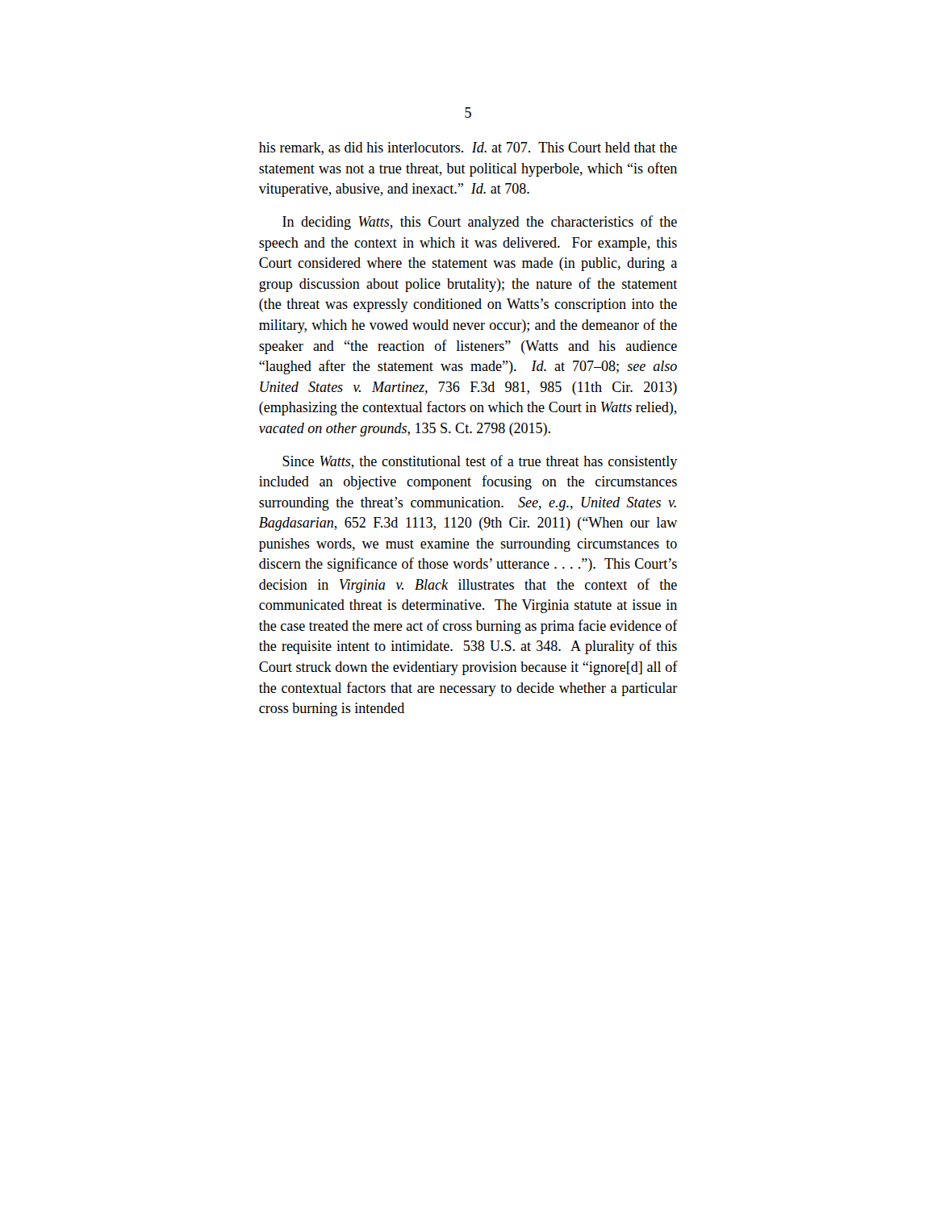5
his remark, as did his interlocutors. Id. at 707. This Court held that the statement was not a true threat, but political hyperbole, which “is often vituperative, abusive, and inexact.” Id. at 708.
In deciding Watts, this Court analyzed the characteristics of the speech and the context in which it was delivered. For example, this Court considered where the statement was made (in public, during a group discussion about police brutality); the nature of the statement (the threat was expressly conditioned on Watts’s conscription into the military, which he vowed would never occur); and the demeanor of the speaker and “the reaction of listeners” (Watts and his audience “laughed after the statement was made”). Id. at 707–08; see also United States v. Martinez, 736 F.3d 981, 985 (11th Cir. 2013) (emphasizing the contextual factors on which the Court in Watts relied), vacated on other grounds, 135 S. Ct. 2798 (2015).
Since Watts, the constitutional test of a true threat has consistently included an objective component focusing on the circumstances surrounding the threat’s communication. See, e.g., United States v. Bagdasarian, 652 F.3d 1113, 1120 (9th Cir. 2011) (“When our law punishes words, we must examine the surrounding circumstances to discern the significance of those words’ utterance . . . .”). This Court’s decision in Virginia v. Black illustrates that the context of the communicated threat is determinative. The Virginia statute at issue in the case treated the mere act of cross burning as prima facie evidence of the requisite intent to intimidate. 538 U.S. at 348. A plurality of this Court struck down the evidentiary provision because it “ignore[d] all of the contextual factors that are necessary to decide whether a particular cross burning is intended